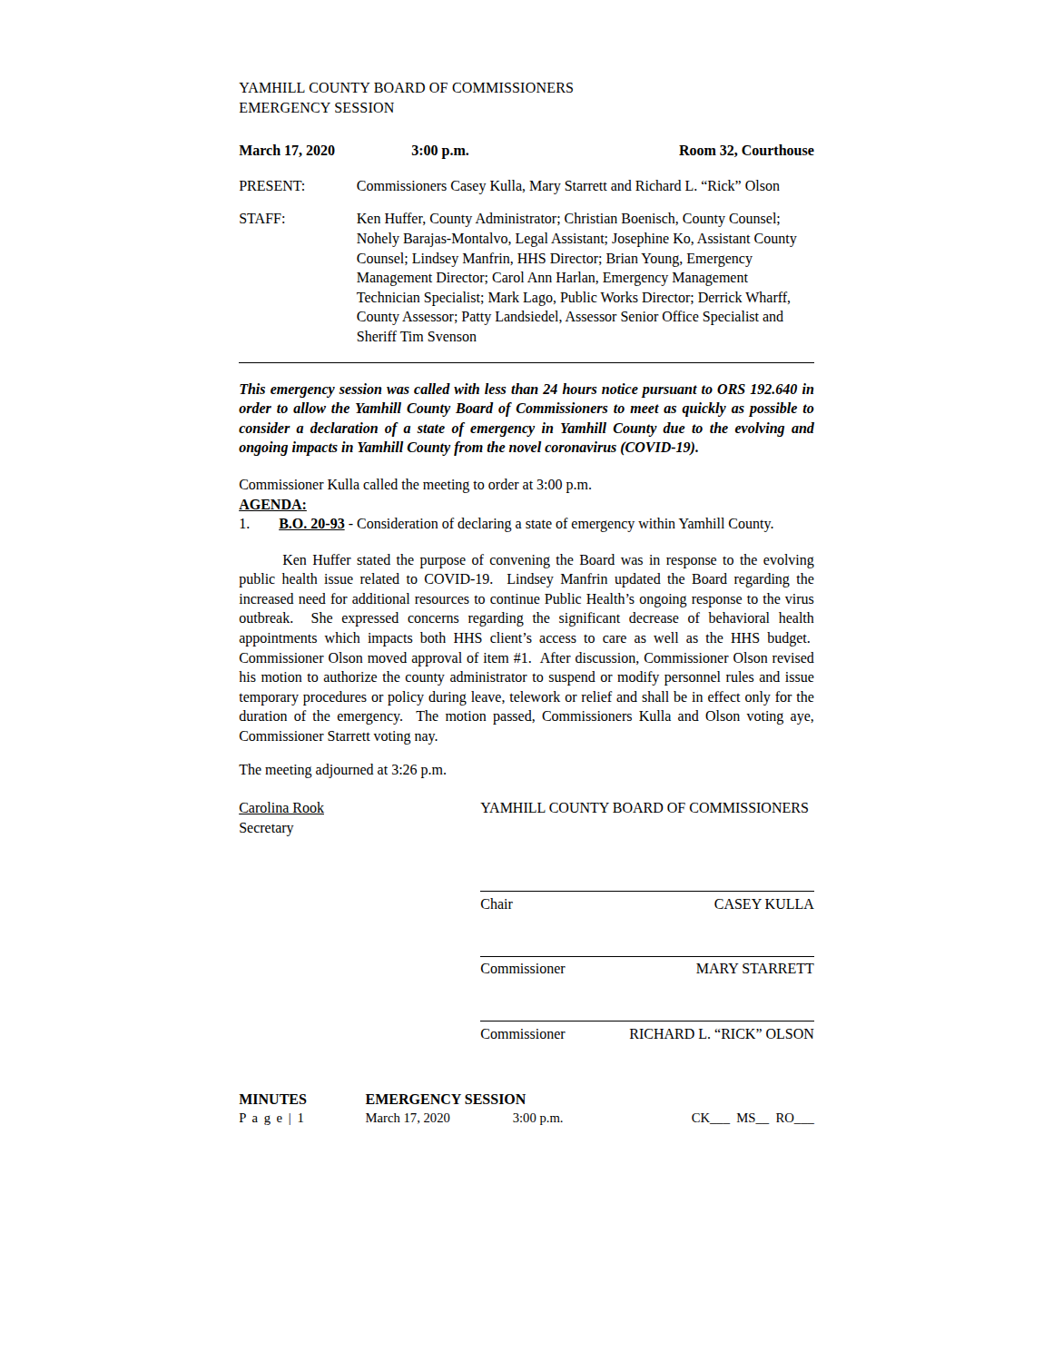YAMHILL COUNTY BOARD OF COMMISSIONERS
EMERGENCY SESSION
| March 17, 2020 | 3:00 p.m. | Room 32, Courthouse |
| PRESENT: | Commissioners Casey Kulla, Mary Starrett and Richard L. “Rick” Olson |
| STAFF: | Ken Huffer, County Administrator; Christian Boenisch, County Counsel; Nohely Barajas-Montalvo, Legal Assistant; Josephine Ko, Assistant County Counsel; Lindsey Manfrin, HHS Director; Brian Young, Emergency Management Director; Carol Ann Harlan, Emergency Management Technician Specialist; Mark Lago, Public Works Director; Derrick Wharff, County Assessor; Patty Landsiedel, Assessor Senior Office Specialist and Sheriff Tim Svenson |
This emergency session was called with less than 24 hours notice pursuant to ORS 192.640 in order to allow the Yamhill County Board of Commissioners to meet as quickly as possible to consider a declaration of a state of emergency in Yamhill County due to the evolving and ongoing impacts in Yamhill County from the novel coronavirus (COVID-19).
Commissioner Kulla called the meeting to order at 3:00 p.m.
AGENDA:
1. B.O. 20-93 - Consideration of declaring a state of emergency within Yamhill County.
Ken Huffer stated the purpose of convening the Board was in response to the evolving public health issue related to COVID-19. Lindsey Manfrin updated the Board regarding the increased need for additional resources to continue Public Health’s ongoing response to the virus outbreak. She expressed concerns regarding the significant decrease of behavioral health appointments which impacts both HHS client’s access to care as well as the HHS budget. Commissioner Olson moved approval of item #1. After discussion, Commissioner Olson revised his motion to authorize the county administrator to suspend or modify personnel rules and issue temporary procedures or policy during leave, telework or relief and shall be in effect only for the duration of the emergency. The motion passed, Commissioners Kulla and Olson voting aye, Commissioner Starrett voting nay.
The meeting adjourned at 3:26 p.m.
| Carolina Rook Secretary | YAMHILL COUNTY BOARD OF COMMISSIONERS |
| | / Chair / CASEY KULLA / / Commissioner / MARY STARRETT / / Commissioner / RICHARD L. “RICK” OLSON / |
| MINUTES | EMERGENCY SESSION |
| P a g e / 1 | March 17, 2020 | 3:00 p.m. | CK___ MS__ RO___ |